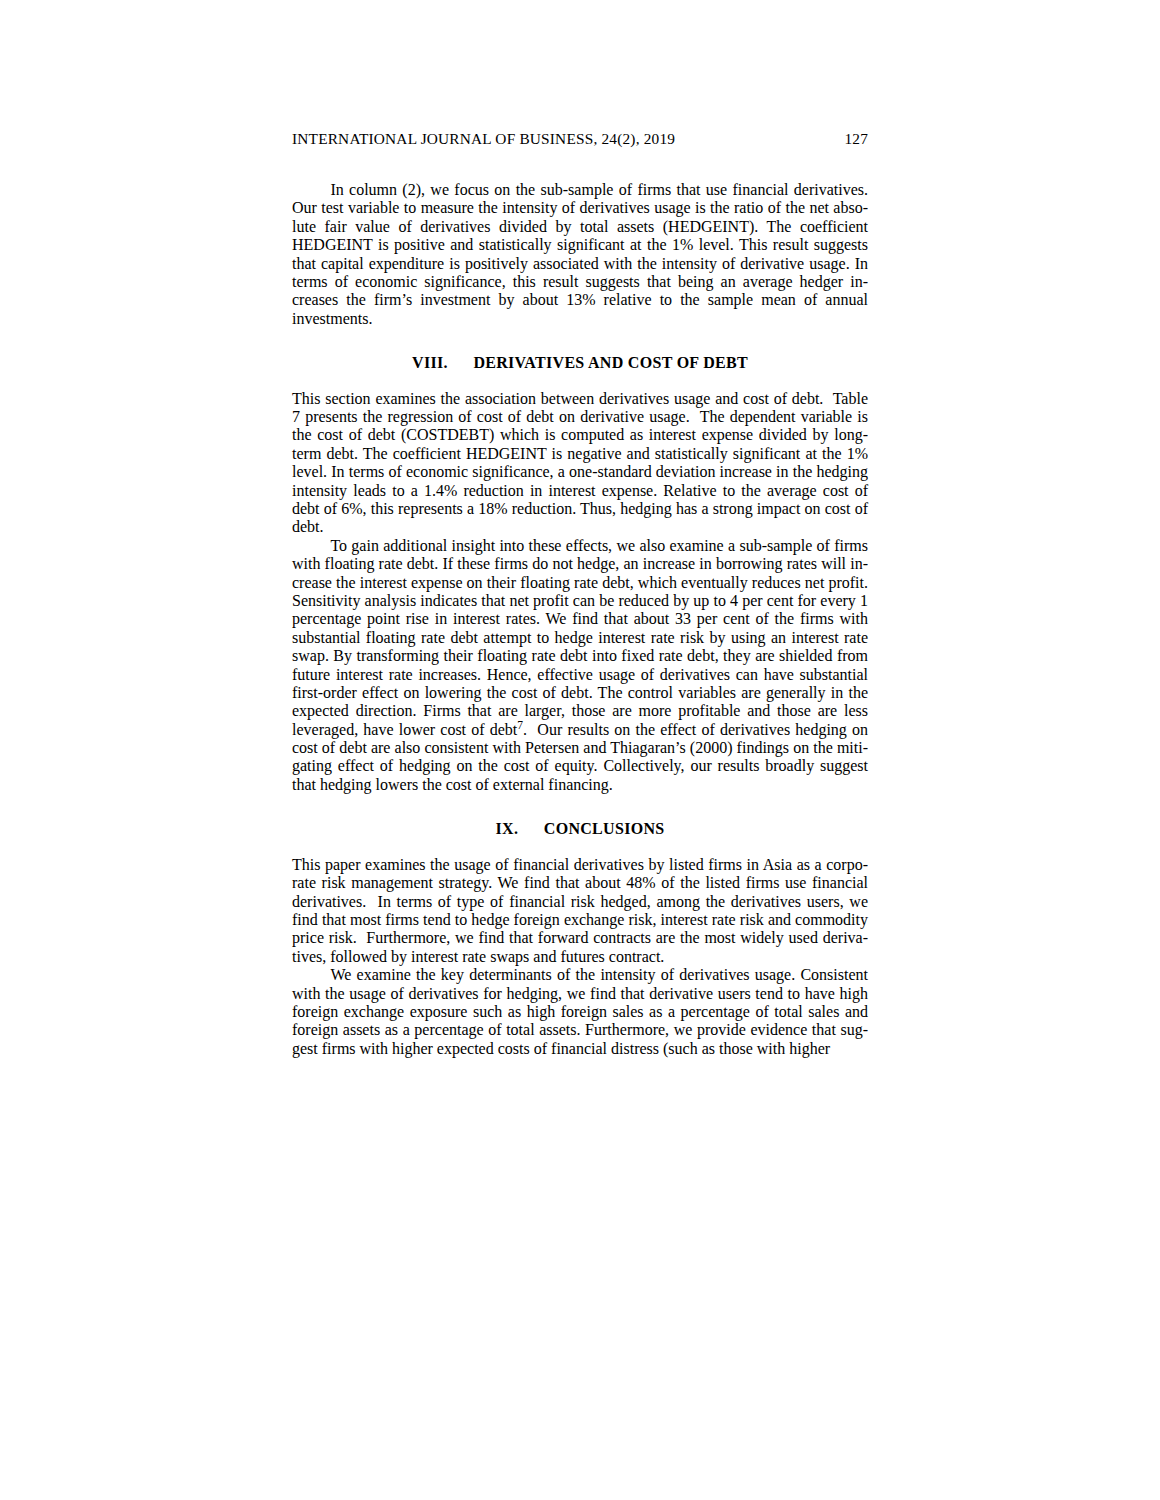International Journal of Business, 24(2), 2019 127
In column (2), we focus on the sub-sample of firms that use financial derivatives. Our test variable to measure the intensity of derivatives usage is the ratio of the net absolute fair value of derivatives divided by total assets (HEDGEINT). The coefficient HEDGEINT is positive and statistically significant at the 1% level. This result suggests that capital expenditure is positively associated with the intensity of derivative usage. In terms of economic significance, this result suggests that being an average hedger increases the firm’s investment by about 13% relative to the sample mean of annual investments.
VIII. Derivatives and Cost of Debt
This section examines the association between derivatives usage and cost of debt. Table 7 presents the regression of cost of debt on derivative usage. The dependent variable is the cost of debt (COSTDEBT) which is computed as interest expense divided by long-term debt. The coefficient HEDGEINT is negative and statistically significant at the 1% level. In terms of economic significance, a one-standard deviation increase in the hedging intensity leads to a 1.4% reduction in interest expense. Relative to the average cost of debt of 6%, this represents a 18% reduction. Thus, hedging has a strong impact on cost of debt.
To gain additional insight into these effects, we also examine a sub-sample of firms with floating rate debt. If these firms do not hedge, an increase in borrowing rates will increase the interest expense on their floating rate debt, which eventually reduces net profit. Sensitivity analysis indicates that net profit can be reduced by up to 4 per cent for every 1 percentage point rise in interest rates. We find that about 33 per cent of the firms with substantial floating rate debt attempt to hedge interest rate risk by using an interest rate swap. By transforming their floating rate debt into fixed rate debt, they are shielded from future interest rate increases. Hence, effective usage of derivatives can have substantial first-order effect on lowering the cost of debt. The control variables are generally in the expected direction. Firms that are larger, those are more profitable and those are less leveraged, have lower cost of debt7. Our results on the effect of derivatives hedging on cost of debt are also consistent with Petersen and Thiagaran’s (2000) findings on the mitigating effect of hedging on the cost of equity. Collectively, our results broadly suggest that hedging lowers the cost of external financing.
IX. Conclusions
This paper examines the usage of financial derivatives by listed firms in Asia as a corporate risk management strategy. We find that about 48% of the listed firms use financial derivatives. In terms of type of financial risk hedged, among the derivatives users, we find that most firms tend to hedge foreign exchange risk, interest rate risk and commodity price risk. Furthermore, we find that forward contracts are the most widely used derivatives, followed by interest rate swaps and futures contract.
We examine the key determinants of the intensity of derivatives usage. Consistent with the usage of derivatives for hedging, we find that derivative users tend to have high foreign exchange exposure such as high foreign sales as a percentage of total sales and foreign assets as a percentage of total assets. Furthermore, we provide evidence that suggest firms with higher expected costs of financial distress (such as those with higher